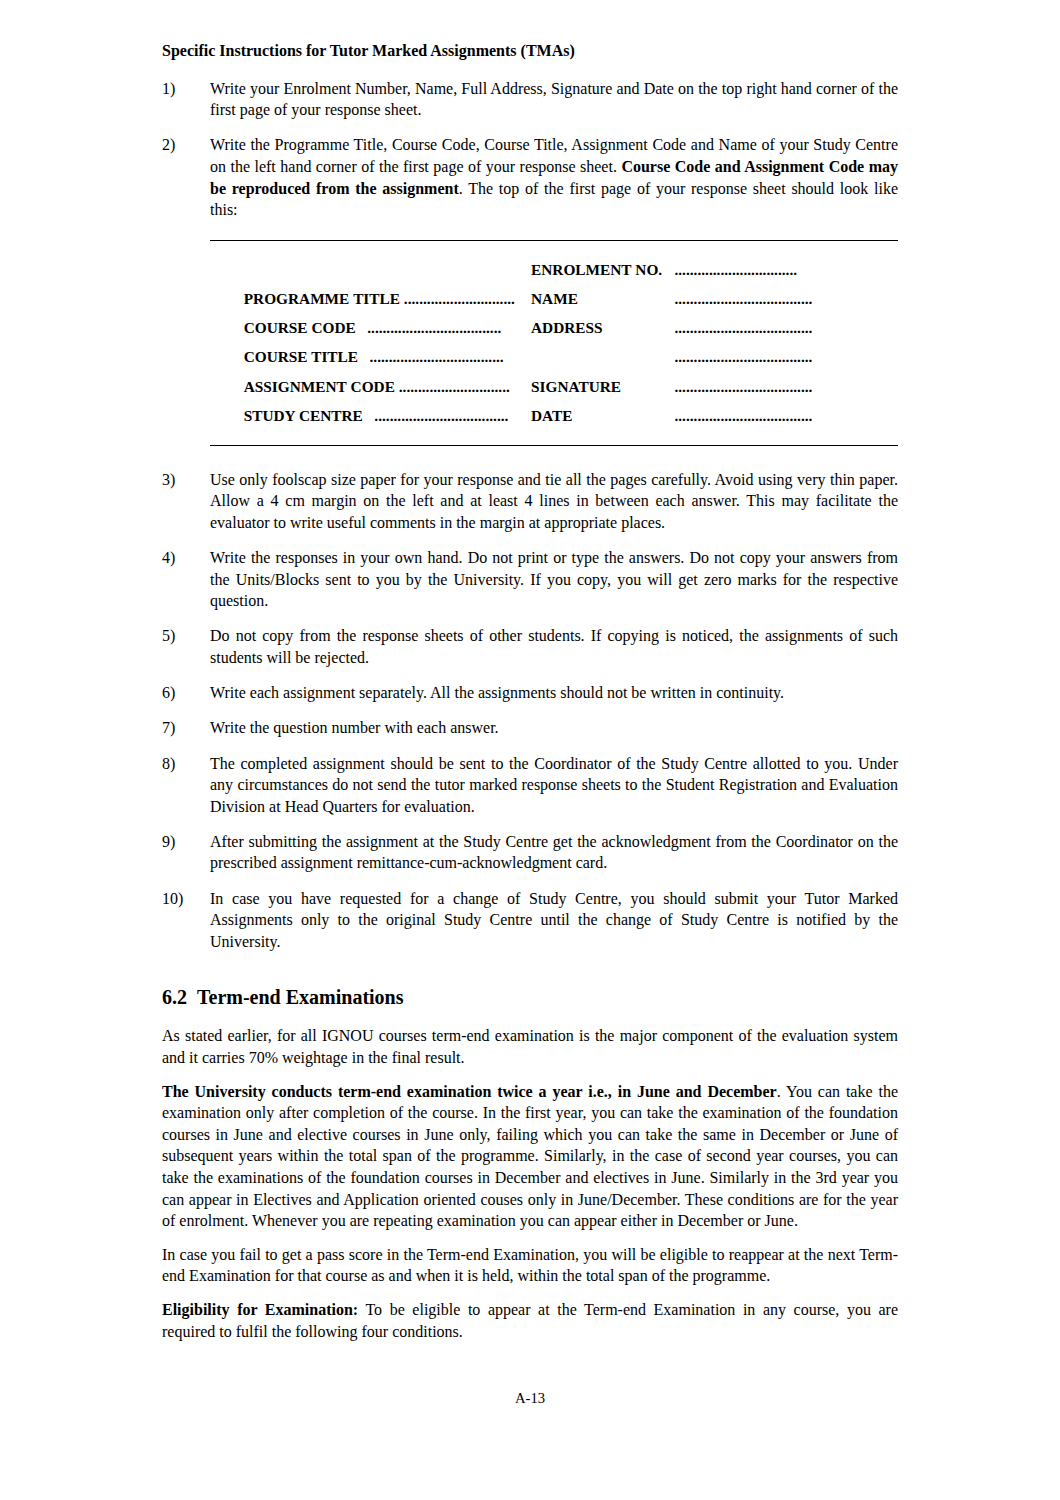Specific Instructions for Tutor Marked Assignments (TMAs)
Write your Enrolment Number, Name, Full Address, Signature and Date on the top right hand corner of the first page of your response sheet.
Write the Programme Title, Course Code, Course Title, Assignment Code and Name of your Study Centre on the left hand corner of the first page of your response sheet. Course Code and Assignment Code may be reproduced from the assignment. The top of the first page of your response sheet should look like this:
| | ENROLMENT NO. | ................................ |
| PROGRAMME TITLE ............................. | NAME | .................................... |
| COURSE CODE ................................... | ADDRESS | .................................... |
| COURSE TITLE ................................... | | .................................... |
| ASSIGNMENT CODE ............................. | SIGNATURE | .................................... |
| STUDY CENTRE ................................... | DATE | .................................... |
Use only foolscap size paper for your response and tie all the pages carefully. Avoid using very thin paper. Allow a 4 cm margin on the left and at least 4 lines in between each answer. This may facilitate the evaluator to write useful comments in the margin at appropriate places.
Write the responses in your own hand. Do not print or type the answers. Do not copy your answers from the Units/Blocks sent to you by the University. If you copy, you will get zero marks for the respective question.
Do not copy from the response sheets of other students. If copying is noticed, the assignments of such students will be rejected.
Write each assignment separately. All the assignments should not be written in continuity.
Write the question number with each answer.
The completed assignment should be sent to the Coordinator of the Study Centre allotted to you. Under any circumstances do not send the tutor marked response sheets to the Student Registration and Evaluation Division at Head Quarters for evaluation.
After submitting the assignment at the Study Centre get the acknowledgment from the Coordinator on the prescribed assignment remittance-cum-acknowledgment card.
In case you have requested for a change of Study Centre, you should submit your Tutor Marked Assignments only to the original Study Centre until the change of Study Centre is notified by the University.
6.2 Term-end Examinations
As stated earlier, for all IGNOU courses term-end examination is the major component of the evaluation system and it carries 70% weightage in the final result.
The University conducts term-end examination twice a year i.e., in June and December. You can take the examination only after completion of the course. In the first year, you can take the examination of the foundation courses in June and elective courses in June only, failing which you can take the same in December or June of subsequent years within the total span of the programme. Similarly, in the case of second year courses, you can take the examinations of the foundation courses in December and electives in June. Similarly in the 3rd year you can appear in Electives and Application oriented couses only in June/December. These conditions are for the year of enrolment. Whenever you are repeating examination you can appear either in December or June.
In case you fail to get a pass score in the Term-end Examination, you will be eligible to reappear at the next Term-end Examination for that course as and when it is held, within the total span of the programme.
Eligibility for Examination: To be eligible to appear at the Term-end Examination in any course, you are required to fulfil the following four conditions.
A-13